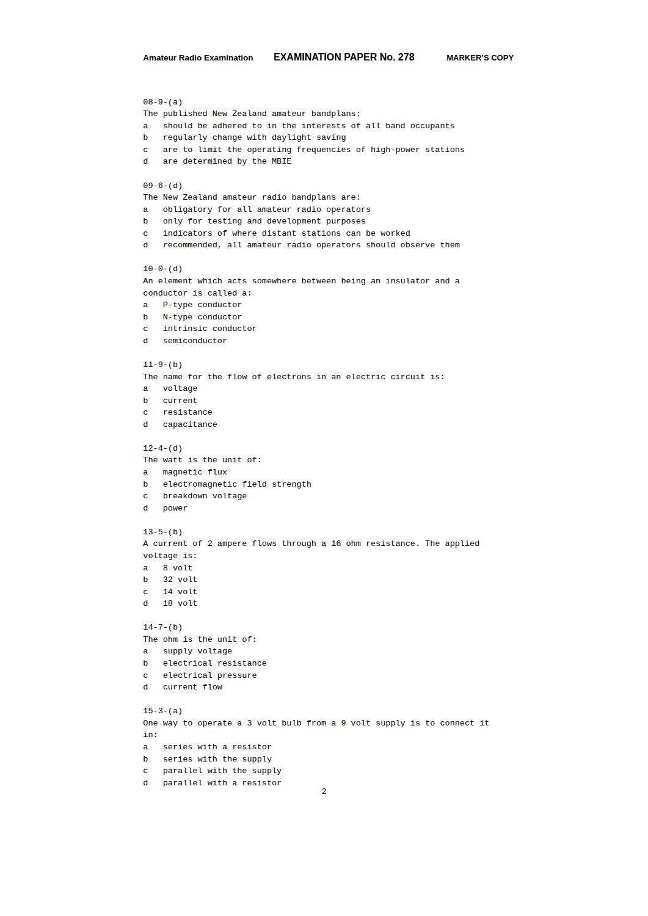Amateur Radio Examination EXAMINATION PAPER No. 278 MARKER’S COPY
08-9-(a)
The published New Zealand amateur bandplans:
a   should be adhered to in the interests of all band occupants
b   regularly change with daylight saving
c   are to limit the operating frequencies of high-power stations
d   are determined by the MBIE

09-6-(d)
The New Zealand amateur radio bandplans are:
a   obligatory for all amateur radio operators
b   only for testing and development purposes
c   indicators of where distant stations can be worked
d   recommended, all amateur radio operators should observe them

10-0-(d)
An element which acts somewhere between being an insulator and a
conductor is called a:
a   P-type conductor
b   N-type conductor
c   intrinsic conductor
d   semiconductor

11-9-(b)
The name for the flow of electrons in an electric circuit is:
a   voltage
b   current
c   resistance
d   capacitance

12-4-(d)
The watt is the unit of:
a   magnetic flux
b   electromagnetic field strength
c   breakdown voltage
d   power

13-5-(b)
A current of 2 ampere flows through a 16 ohm resistance. The applied
voltage is:
a   8 volt
b   32 volt
c   14 volt
d   18 volt

14-7-(b)
The ohm is the unit of:
a   supply voltage
b   electrical resistance
c   electrical pressure
d   current flow

15-3-(a)
One way to operate a 3 volt bulb from a 9 volt supply is to connect it
in:
a   series with a resistor
b   series with the supply
c   parallel with the supply
d   parallel with a resistor
2